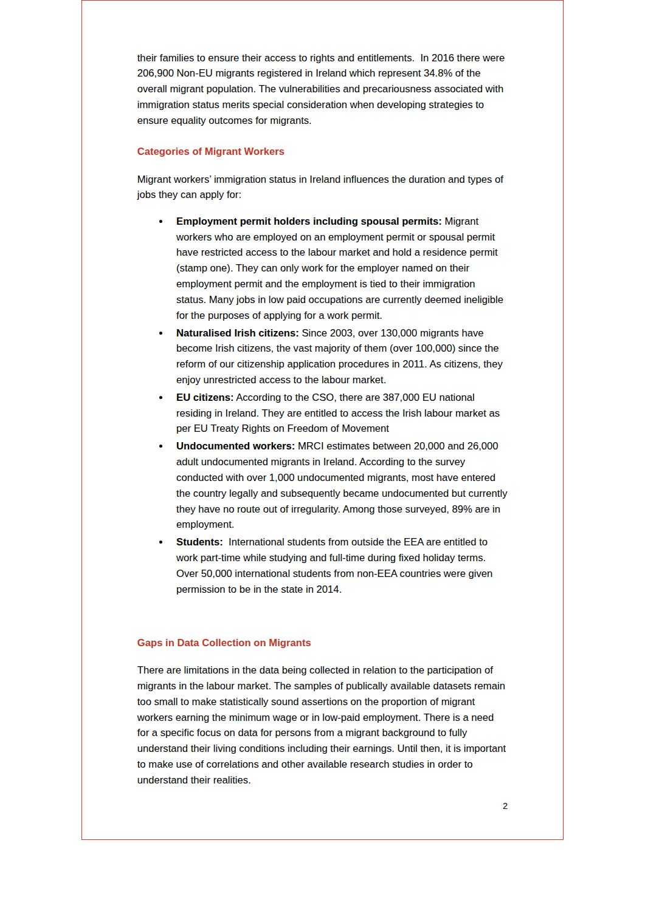their families to ensure their access to rights and entitlements. In 2016 there were 206,900 Non-EU migrants registered in Ireland which represent 34.8% of the overall migrant population. The vulnerabilities and precariousness associated with immigration status merits special consideration when developing strategies to ensure equality outcomes for migrants.
Categories of Migrant Workers
Migrant workers’ immigration status in Ireland influences the duration and types of jobs they can apply for:
Employment permit holders including spousal permits: Migrant workers who are employed on an employment permit or spousal permit have restricted access to the labour market and hold a residence permit (stamp one). They can only work for the employer named on their employment permit and the employment is tied to their immigration status. Many jobs in low paid occupations are currently deemed ineligible for the purposes of applying for a work permit.
Naturalised Irish citizens: Since 2003, over 130,000 migrants have become Irish citizens, the vast majority of them (over 100,000) since the reform of our citizenship application procedures in 2011. As citizens, they enjoy unrestricted access to the labour market.
EU citizens: According to the CSO, there are 387,000 EU national residing in Ireland. They are entitled to access the Irish labour market as per EU Treaty Rights on Freedom of Movement
Undocumented workers: MRCI estimates between 20,000 and 26,000 adult undocumented migrants in Ireland. According to the survey conducted with over 1,000 undocumented migrants, most have entered the country legally and subsequently became undocumented but currently they have no route out of irregularity. Among those surveyed, 89% are in employment.
Students: International students from outside the EEA are entitled to work part-time while studying and full-time during fixed holiday terms. Over 50,000 international students from non-EEA countries were given permission to be in the state in 2014.
Gaps in Data Collection on Migrants
There are limitations in the data being collected in relation to the participation of migrants in the labour market. The samples of publically available datasets remain too small to make statistically sound assertions on the proportion of migrant workers earning the minimum wage or in low-paid employment. There is a need for a specific focus on data for persons from a migrant background to fully understand their living conditions including their earnings. Until then, it is important to make use of correlations and other available research studies in order to understand their realities.
2